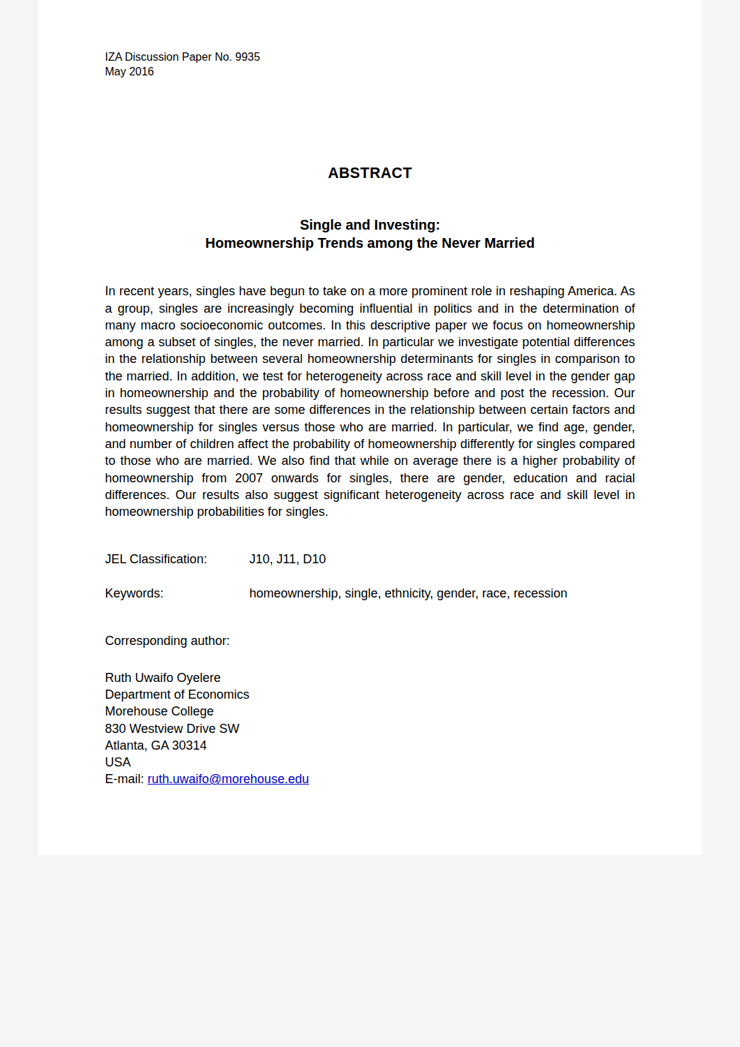IZA Discussion Paper No. 9935
May 2016
ABSTRACT
Single and Investing:
Homeownership Trends among the Never Married
In recent years, singles have begun to take on a more prominent role in reshaping America. As a group, singles are increasingly becoming influential in politics and in the determination of many macro socioeconomic outcomes. In this descriptive paper we focus on homeownership among a subset of singles, the never married. In particular we investigate potential differences in the relationship between several homeownership determinants for singles in comparison to the married. In addition, we test for heterogeneity across race and skill level in the gender gap in homeownership and the probability of homeownership before and post the recession. Our results suggest that there are some differences in the relationship between certain factors and homeownership for singles versus those who are married. In particular, we find age, gender, and number of children affect the probability of homeownership differently for singles compared to those who are married. We also find that while on average there is a higher probability of homeownership from 2007 onwards for singles, there are gender, education and racial differences. Our results also suggest significant heterogeneity across race and skill level in homeownership probabilities for singles.
JEL Classification:
J10, J11, D10
Keywords:
homeownership, single, ethnicity, gender, race, recession
Corresponding author:
Ruth Uwaifo Oyelere
Department of Economics
Morehouse College
830 Westview Drive SW
Atlanta, GA 30314
USA
E-mail: ruth.uwaifo@morehouse.edu